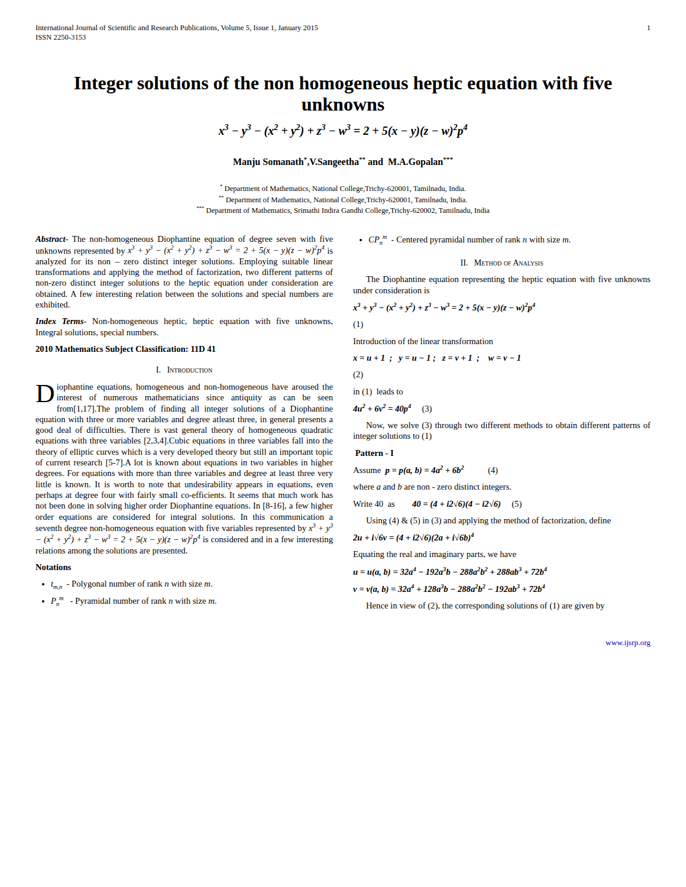1 International Journal of Scientific and Research Publications, Volume 5, Issue 1, January 2015 ISSN 2250-3153
Integer solutions of the non homogeneous heptic equation with five unknowns
x3 − y3 − (x2 + y2) + z3 − w3 = 2 + 5(x − y)(z − w)2p4
Manju Somanath*,V.Sangeetha** and M.A.Gopalan***
* Department of Mathematics, National College,Trichy-620001, Tamilnadu, India.
** Department of Mathematics, National College,Trichy-620001, Tamilnadu, India.
*** Department of Mathematics, Srimathi Indira Gandhi College,Trichy-620002, Tamilnadu, India
Abstract- The non-homogeneous Diophantine equation of degree seven with five unknowns represented by x3 + y3 − (x2 + y2) + z3 − w3 = 2 + 5(x − y)(z − w)2p4 is analyzed for its non – zero distinct integer solutions. Employing suitable linear transformations and applying the method of factorization, two different patterns of non-zero distinct integer solutions to the heptic equation under consideration are obtained. A few interesting relation between the solutions and special numbers are exhibited.
Index Terms- Non-homogeneous heptic, heptic equation with five unknowns, Integral solutions, special numbers.
2010 Mathematics Subject Classification: 11D 41
I. Introduction
Diophantine equations, homogeneous and non-homogeneous have aroused the interest of numerous mathematicians since antiquity as can be seen from[1,17].The problem of finding all integer solutions of a Diophantine equation with three or more variables and degree atleast three, in general presents a good deal of difficulties. There is vast general theory of homogeneous quadratic equations with three variables [2,3,4].Cubic equations in three variables fall into the theory of elliptic curves which is a very developed theory but still an important topic of current research [5-7].A lot is known about equations in two variables in higher degrees. For equations with more than three variables and degree at least three very little is known. It is worth to note that undesirability appears in equations, even perhaps at degree four with fairly small co-efficients. It seems that much work has not been done in solving higher order Diophantine equations. In [8-16], a few higher order equations are considered for integral solutions. In this communication a seventh degree non-homogeneous equation with five variables represented by x3 + y3 − (x2 + y2) + z3 − w3 = 2 + 5(x − y)(z − w)2p4 is considered and in a few interesting relations among the solutions are presented.
Notations
tm,n - Polygonal number of rank n with size m.
Pnm - Pyramidal number of rank n with size m.
CPnm - Centered pyramidal number of rank n with size m.
II. Method of Analysis
The Diophantine equation representing the heptic equation with five unknowns under consideration is
x3 + y3 − (x2 + y2) + z3 − w3 = 2 + 5(x − y)(z − w)2p4
(1)
Introduction of the linear transformation
x = u + 1 ; y = u − 1 ; z = v + 1 ; w = v − 1
(2)
in (1) leads to
4u2 + 6v2 = 40p4 (3)
Now, we solve (3) through two different methods to obtain different patterns of integer solutions to (1)
Pattern - I
Assume p = p(a, b) = 4a2 + 6b2 (4)
where a and b are non - zero distinct integers.
Write 40 as 40 = (4 + i2√6)(4 − i2√6) (5)
Using (4) & (5) in (3) and applying the method of factorization, define
2u + i√6v = (4 + i2√6)(2a + i√6b)4
Equating the real and imaginary parts, we have
u = u(a, b) = 32a4 − 192a3b − 288a2b2 + 288ab3 + 72b4
v = v(a, b) = 32a4 + 128a3b − 288a2b2 − 192ab3 + 72b4
Hence in view of (2), the corresponding solutions of (1) are given by
www.ijsrp.org